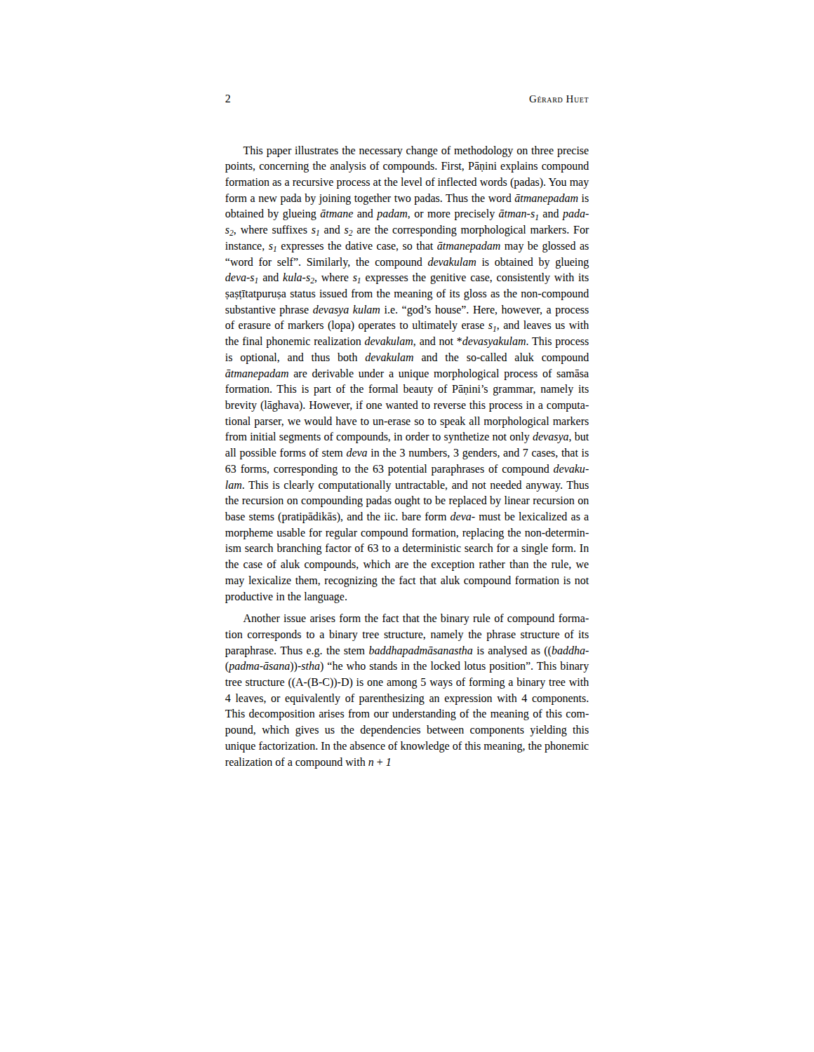2 Gérard Huet
This paper illustrates the necessary change of methodology on three precise points, concerning the analysis of compounds. First, Pāṇini explains compound formation as a recursive process at the level of inflected words (padas). You may form a new pada by joining together two padas. Thus the word ātmanepadam is obtained by glueing ātmane and padam, or more precisely ātman-s1 and pada-s2, where suffixes s1 and s2 are the corresponding morphological markers. For instance, s1 expresses the dative case, so that ātmanepadam may be glossed as “word for self”. Similarly, the compound devakulam is obtained by glueing deva-s1 and kula-s2, where s1 expresses the genitive case, consistently with its ṣaṣṭītatpuruṣa status issued from the meaning of its gloss as the non-compound substantive phrase devasya kulam i.e. “god’s house”. Here, however, a process of erasure of markers (lopa) operates to ultimately erase s1, and leaves us with the final phonemic realization devakulam, and not *devasyakulam. This process is optional, and thus both devakulam and the so-called aluk compound ātmanepadam are derivable under a unique morphological process of samāsa formation. This is part of the formal beauty of Pāṇini’s grammar, namely its brevity (lāghava). However, if one wanted to reverse this process in a computational parser, we would have to un-erase so to speak all morphological markers from initial segments of compounds, in order to synthetize not only devasya, but all possible forms of stem deva in the 3 numbers, 3 genders, and 7 cases, that is 63 forms, corresponding to the 63 potential paraphrases of compound devakulam. This is clearly computationally untractable, and not needed anyway. Thus the recursion on compounding padas ought to be replaced by linear recursion on base stems (pratipādikās), and the iic. bare form deva- must be lexicalized as a morpheme usable for regular compound formation, replacing the non-determinism search branching factor of 63 to a deterministic search for a single form. In the case of aluk compounds, which are the exception rather than the rule, we may lexicalize them, recognizing the fact that aluk compound formation is not productive in the language.
Another issue arises form the fact that the binary rule of compound formation corresponds to a binary tree structure, namely the phrase structure of its paraphrase. Thus e.g. the stem baddhapadmāsanastha is analysed as ((baddha-(padma-āsana))-stha) “he who stands in the locked lotus position”. This binary tree structure ((A-(B-C))-D) is one among 5 ways of forming a binary tree with 4 leaves, or equivalently of parenthesizing an expression with 4 components. This decomposition arises from our understanding of the meaning of this compound, which gives us the dependencies between components yielding this unique factorization. In the absence of knowledge of this meaning, the phonemic realization of a compound with n + 1